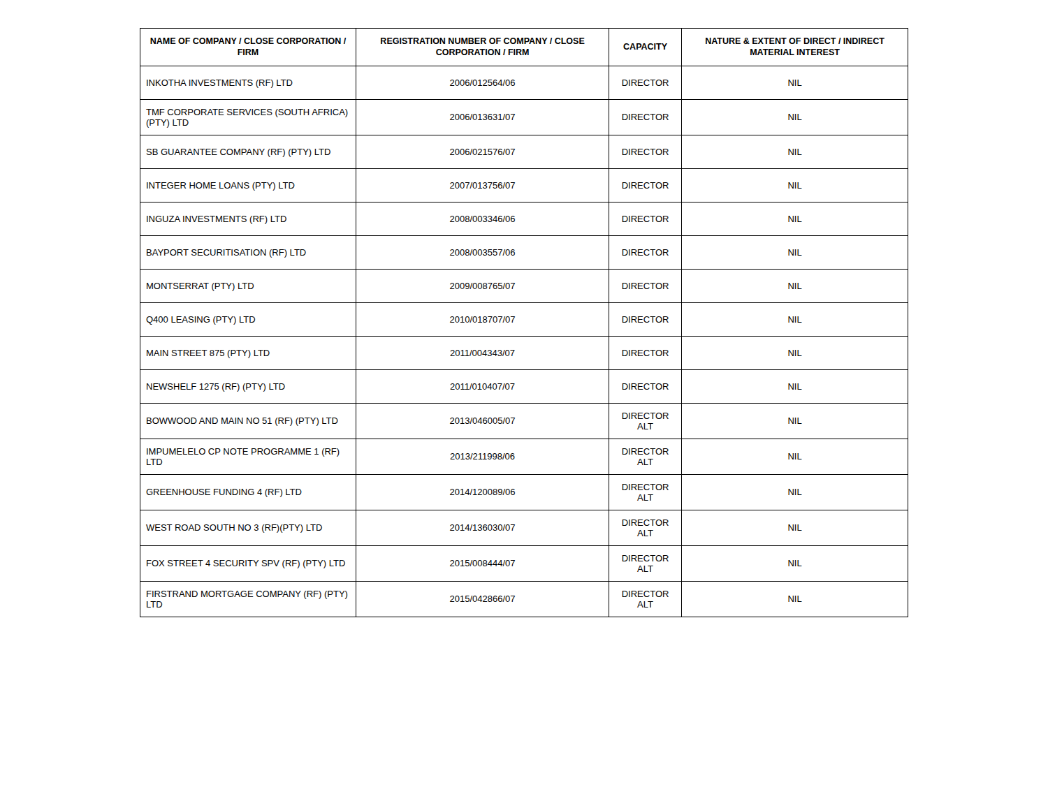| NAME OF COMPANY / CLOSE CORPORATION / FIRM | REGISTRATION NUMBER OF COMPANY / CLOSE CORPORATION / FIRM | CAPACITY | NATURE & EXTENT OF DIRECT / INDIRECT MATERIAL INTEREST |
| --- | --- | --- | --- |
| INKOTHA INVESTMENTS (RF) LTD | 2006/012564/06 | DIRECTOR | NIL |
| TMF CORPORATE SERVICES (SOUTH AFRICA) (PTY) LTD | 2006/013631/07 | DIRECTOR | NIL |
| SB GUARANTEE COMPANY (RF) (PTY) LTD | 2006/021576/07 | DIRECTOR | NIL |
| INTEGER HOME LOANS (PTY) LTD | 2007/013756/07 | DIRECTOR | NIL |
| INGUZA INVESTMENTS (RF) LTD | 2008/003346/06 | DIRECTOR | NIL |
| BAYPORT SECURITISATION (RF) LTD | 2008/003557/06 | DIRECTOR | NIL |
| MONTSERRAT (PTY) LTD | 2009/008765/07 | DIRECTOR | NIL |
| Q400 LEASING (PTY) LTD | 2010/018707/07 | DIRECTOR | NIL |
| MAIN STREET 875 (PTY) LTD | 2011/004343/07 | DIRECTOR | NIL |
| NEWSHELF 1275 (RF) (PTY) LTD | 2011/010407/07 | DIRECTOR | NIL |
| BOWWOOD AND MAIN NO 51 (RF) (PTY) LTD | 2013/046005/07 | DIRECTOR ALT | NIL |
| IMPUMELELO CP NOTE PROGRAMME 1 (RF) LTD | 2013/211998/06 | DIRECTOR ALT | NIL |
| GREENHOUSE FUNDING 4 (RF) LTD | 2014/120089/06 | DIRECTOR ALT | NIL |
| WEST ROAD SOUTH NO 3 (RF)(PTY) LTD | 2014/136030/07 | DIRECTOR ALT | NIL |
| FOX STREET 4 SECURITY SPV (RF) (PTY) LTD | 2015/008444/07 | DIRECTOR ALT | NIL |
| FIRSTRAND MORTGAGE COMPANY (RF) (PTY) LTD | 2015/042866/07 | DIRECTOR ALT | NIL |